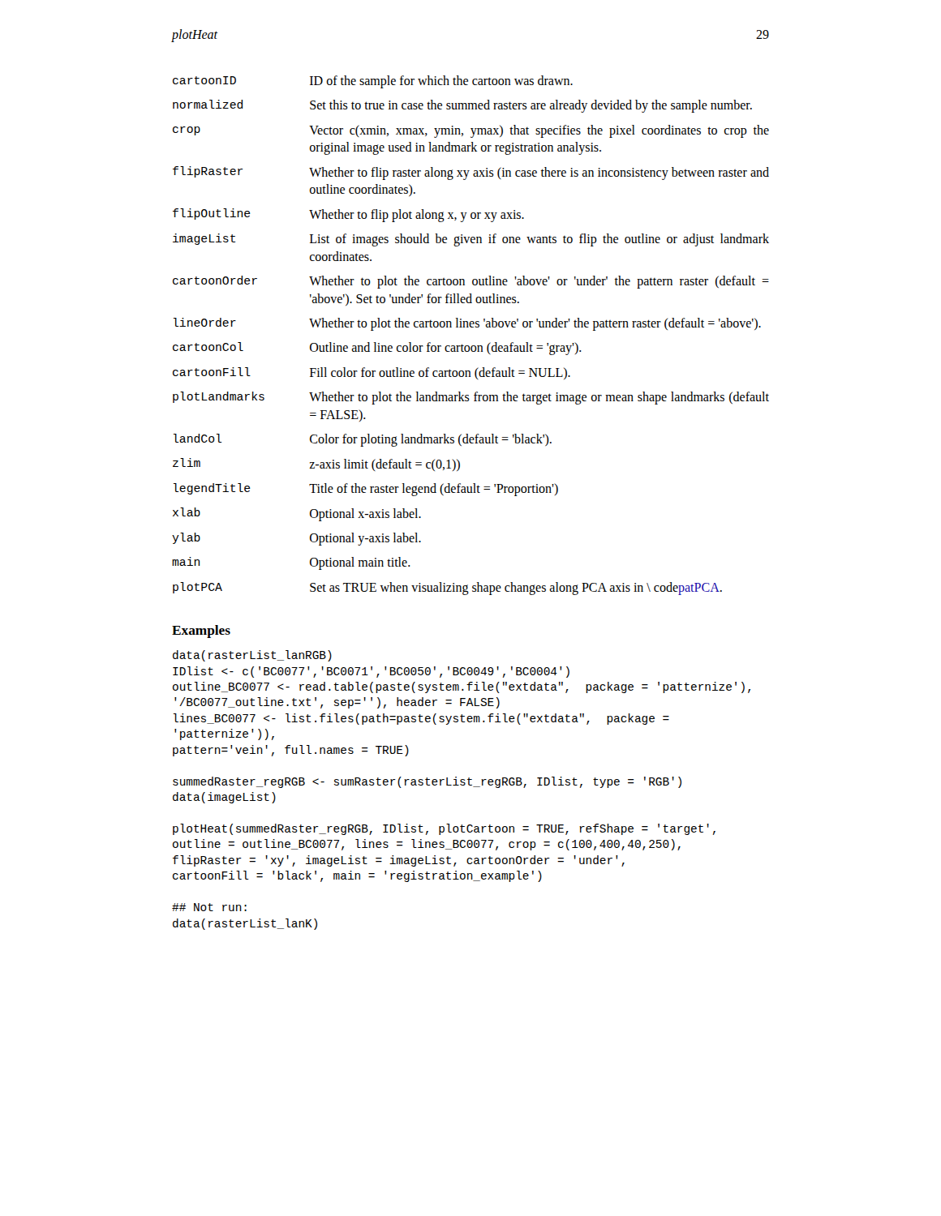plotHeat 29
cartoonID
ID of the sample for which the cartoon was drawn.
normalized
Set this to true in case the summed rasters are already devided by the sample number.
crop
Vector c(xmin, xmax, ymin, ymax) that specifies the pixel coordinates to crop the original image used in landmark or registration analysis.
flipRaster
Whether to flip raster along xy axis (in case there is an inconsistency between raster and outline coordinates).
flipOutline
Whether to flip plot along x, y or xy axis.
imageList
List of images should be given if one wants to flip the outline or adjust landmark coordinates.
cartoonOrder
Whether to plot the cartoon outline 'above' or 'under' the pattern raster (default = 'above'). Set to 'under' for filled outlines.
lineOrder
Whether to plot the cartoon lines 'above' or 'under' the pattern raster (default = 'above').
cartoonCol
Outline and line color for cartoon (deafault = 'gray').
cartoonFill
Fill color for outline of cartoon (default = NULL).
plotLandmarks
Whether to plot the landmarks from the target image or mean shape landmarks (default = FALSE).
landCol
Color for ploting landmarks (default = 'black').
zlim
z-axis limit (default = c(0,1))
legendTitle
Title of the raster legend (default = 'Proportion')
xlab
Optional x-axis label.
ylab
Optional y-axis label.
main
Optional main title.
plotPCA
Set as TRUE when visualizing shape changes along PCA axis in \ codepatPCA.
Examples
data(rasterList_lanRGB)
IDlist <- c('BC0077','BC0071','BC0050','BC0049','BC0004')
outline_BC0077 <- read.table(paste(system.file("extdata",  package = 'patternize'),
'/BC0077_outline.txt', sep=''), header = FALSE)
lines_BC0077 <- list.files(path=paste(system.file("extdata",  package = 'patternize')),
pattern='vein', full.names = TRUE)

summedRaster_regRGB <- sumRaster(rasterList_regRGB, IDlist, type = 'RGB')
data(imageList)

plotHeat(summedRaster_regRGB, IDlist, plotCartoon = TRUE, refShape = 'target',
outline = outline_BC0077, lines = lines_BC0077, crop = c(100,400,40,250),
flipRaster = 'xy', imageList = imageList, cartoonOrder = 'under',
cartoonFill = 'black', main = 'registration_example')

## Not run:
data(rasterList_lanK)